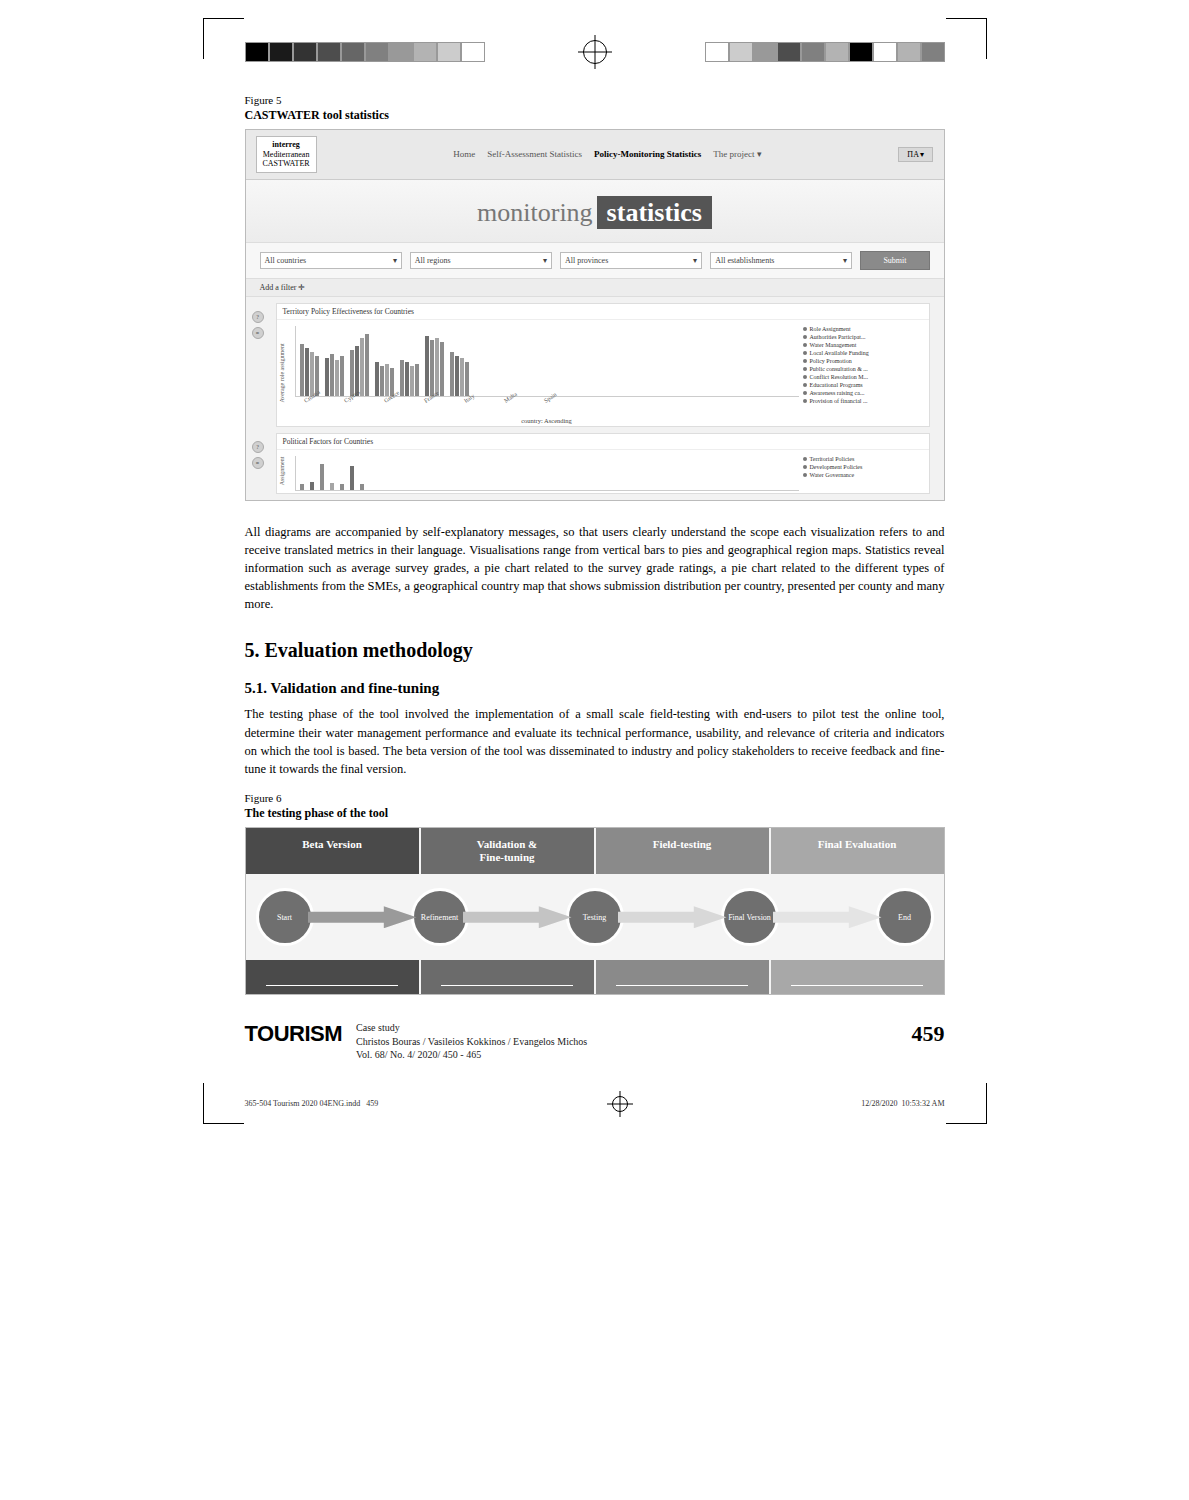Figure 5
CASTWATER tool statistics
interreg
Mediterranean
CASTWATER
Home Self-Assessment Statistics Policy-Monitoring Statistics The project ▾
ΠΑ ▾
monitoring statistics
All countries▾
All regions▾
All provinces▾
All establishments▾
Submit
Add a filter ✛
? ≡
Territory Policy Effectiveness for Countries
Average role assignment
Croatia Cyprus Greece France Italy Malta Spain
country: Ascending
Role Assignment
Authorities Participat...
Water Management
Local Available Funding
Policy Promotion
Public consultation & ...
Conflict Resolution M...
Educational Programs
Awareness raising ca...
Provision of financial ...
? ≡
Political Factors for Countries
Assignment
Territorial Policies
Development Policies
Water Governance
All diagrams are accompanied by self-explanatory messages, so that users clearly understand the scope each visualization refers to and receive translated metrics in their language. Visualisations range from vertical bars to pies and geographical region maps. Statistics reveal information such as average survey grades, a pie chart related to the survey grade ratings, a pie chart related to the different types of establishments from the SMEs, a geographical country map that shows submission distribution per country, presented per county and many more.
5. Evaluation methodology
5.1. Validation and fine-tuning
The testing phase of the tool involved the implementation of a small scale field-testing with end-users to pilot test the online tool, determine their water management performance and evaluate its technical performance, usability, and relevance of criteria and indicators on which the tool is based. The beta version of the tool was disseminated to industry and policy stakeholders to receive feedback and fine-tune it towards the final version.
Figure 6
The testing phase of the tool
Beta Version
Validation &
Fine-tuning
Field-testing
Final Evaluation
Start
Refinement
Testing
Final Version
End
TOURISM
Case study
Christos Bouras / Vasileios Kokkinos / Evangelos Michos
Vol. 68/ No. 4/ 2020/ 450 - 465
459
365-504 Tourism 2020 04ENG.indd 459
12/28/2020 10:53:32 AM